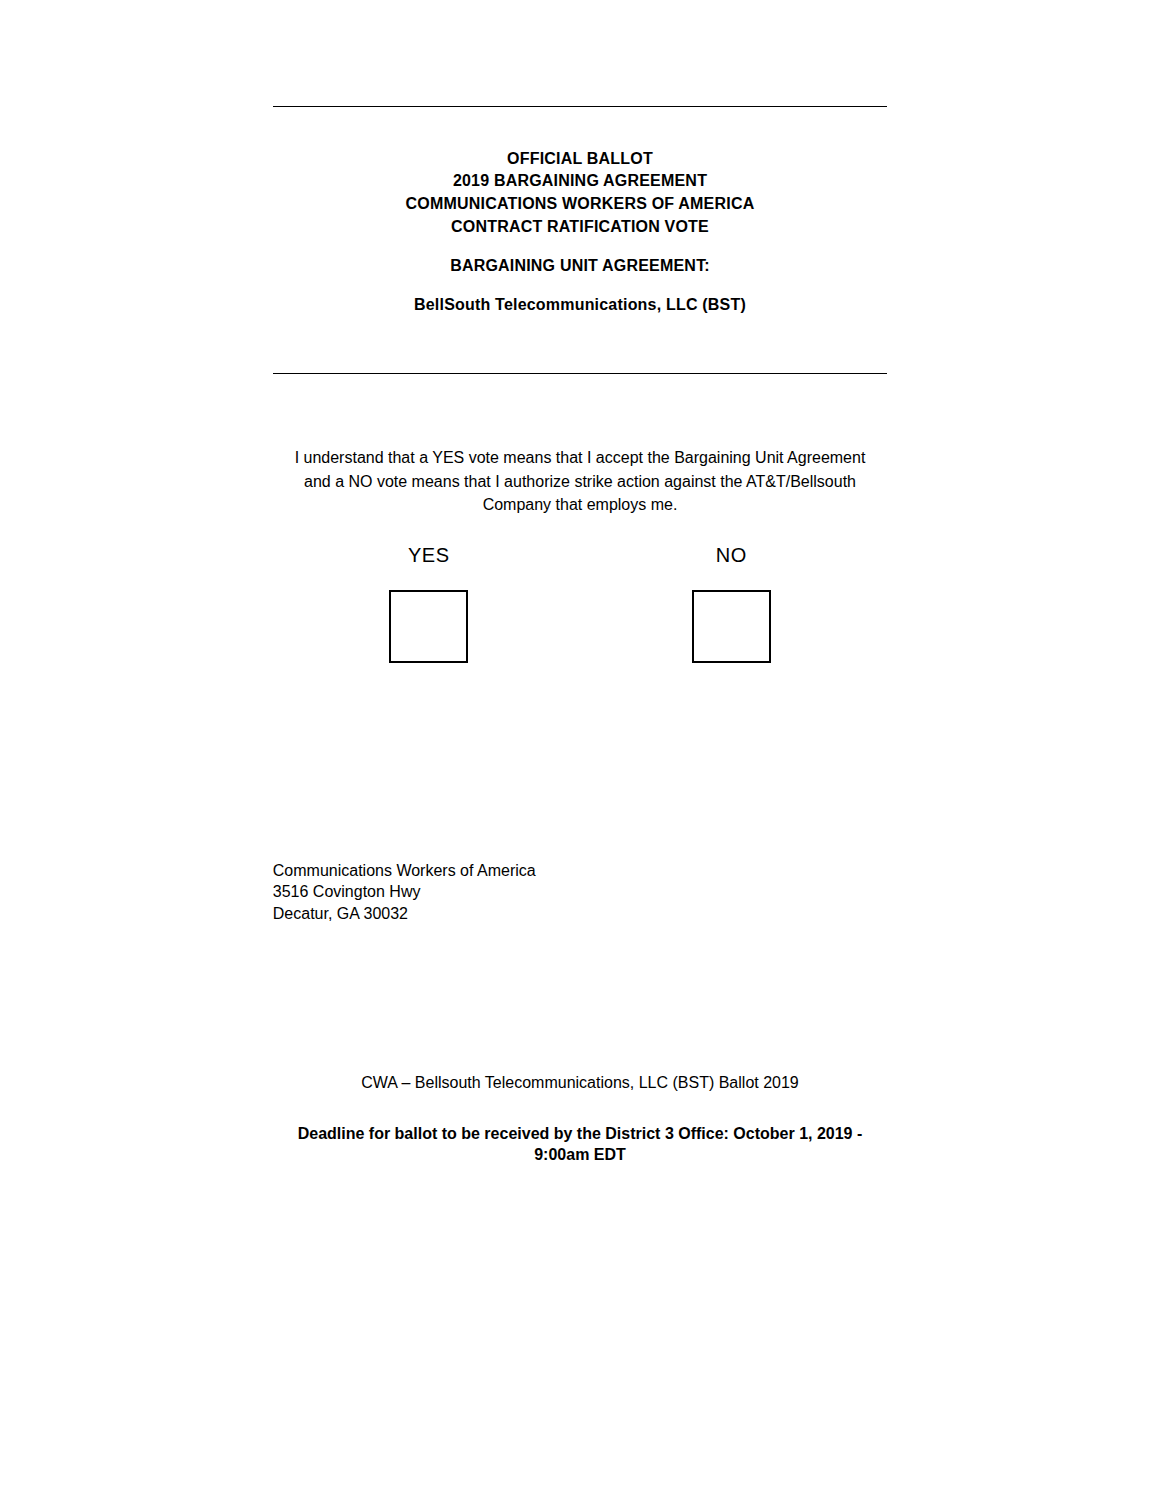OFFICIAL BALLOT
2019 BARGAINING AGREEMENT
COMMUNICATIONS WORKERS OF AMERICA
CONTRACT RATIFICATION VOTE
BARGAINING UNIT AGREEMENT:
BellSouth Telecommunications, LLC (BST)
I understand that a YES vote means that I accept the Bargaining Unit Agreement and a NO vote means that I authorize strike action against the AT&T/Bellsouth Company that employs me.
YES
NO
Communications Workers of America
3516 Covington Hwy
Decatur, GA 30032
CWA – Bellsouth Telecommunications, LLC (BST) Ballot 2019
Deadline for ballot to be received by the District 3 Office: October 1, 2019 - 9:00am EDT